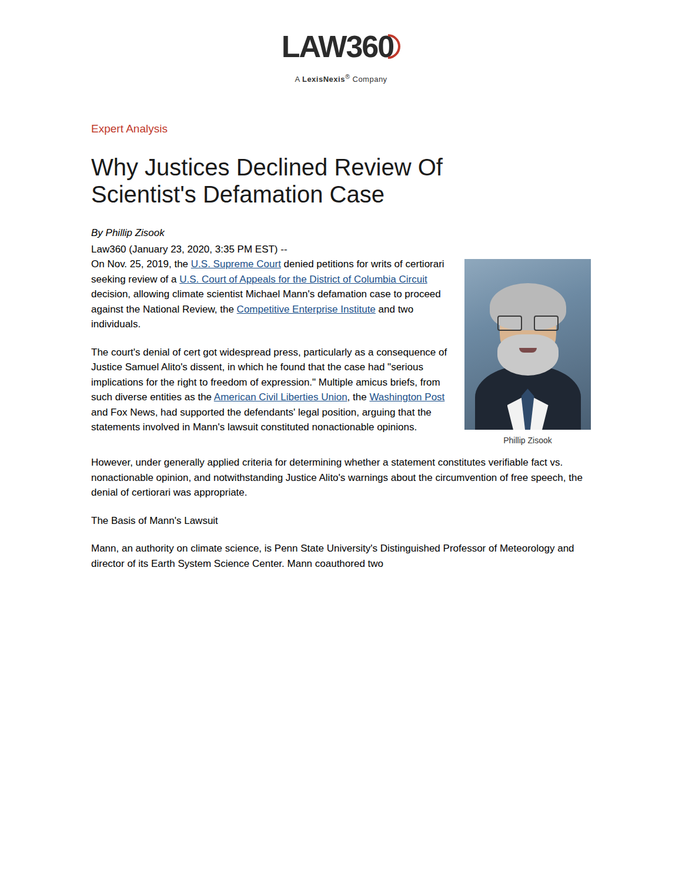LAW 360
A LexisNexis® Company
Expert Analysis
Why Justices Declined Review Of
Scientist's Defamation Case
By Phillip Zisook
Law360 (January 23, 2020, 3:35 PM EST) --
Phillip Zisook
On Nov. 25, 2019, the U.S. Supreme Court denied petitions for writs of certiorari seeking review of a U.S. Court of Appeals for the District of Columbia Circuit decision, allowing climate scientist Michael Mann's defamation case to proceed against the National Review, the Competitive Enterprise Institute and two individuals.
The court's denial of cert got widespread press, particularly as a consequence of Justice Samuel Alito's dissent, in which he found that the case had "serious implications for the right to freedom of expression." Multiple amicus briefs, from such diverse entities as the American Civil Liberties Union, the Washington Post and Fox News, had supported the defendants' legal position, arguing that the statements involved in Mann's lawsuit constituted nonactionable opinions.
However, under generally applied criteria for determining whether a statement constitutes verifiable fact vs. nonactionable opinion, and notwithstanding Justice Alito's warnings about the circumvention of free speech, the denial of certiorari was appropriate.
The Basis of Mann's Lawsuit
Mann, an authority on climate science, is Penn State University's Distinguished Professor of Meteorology and director of its Earth System Science Center. Mann coauthored two